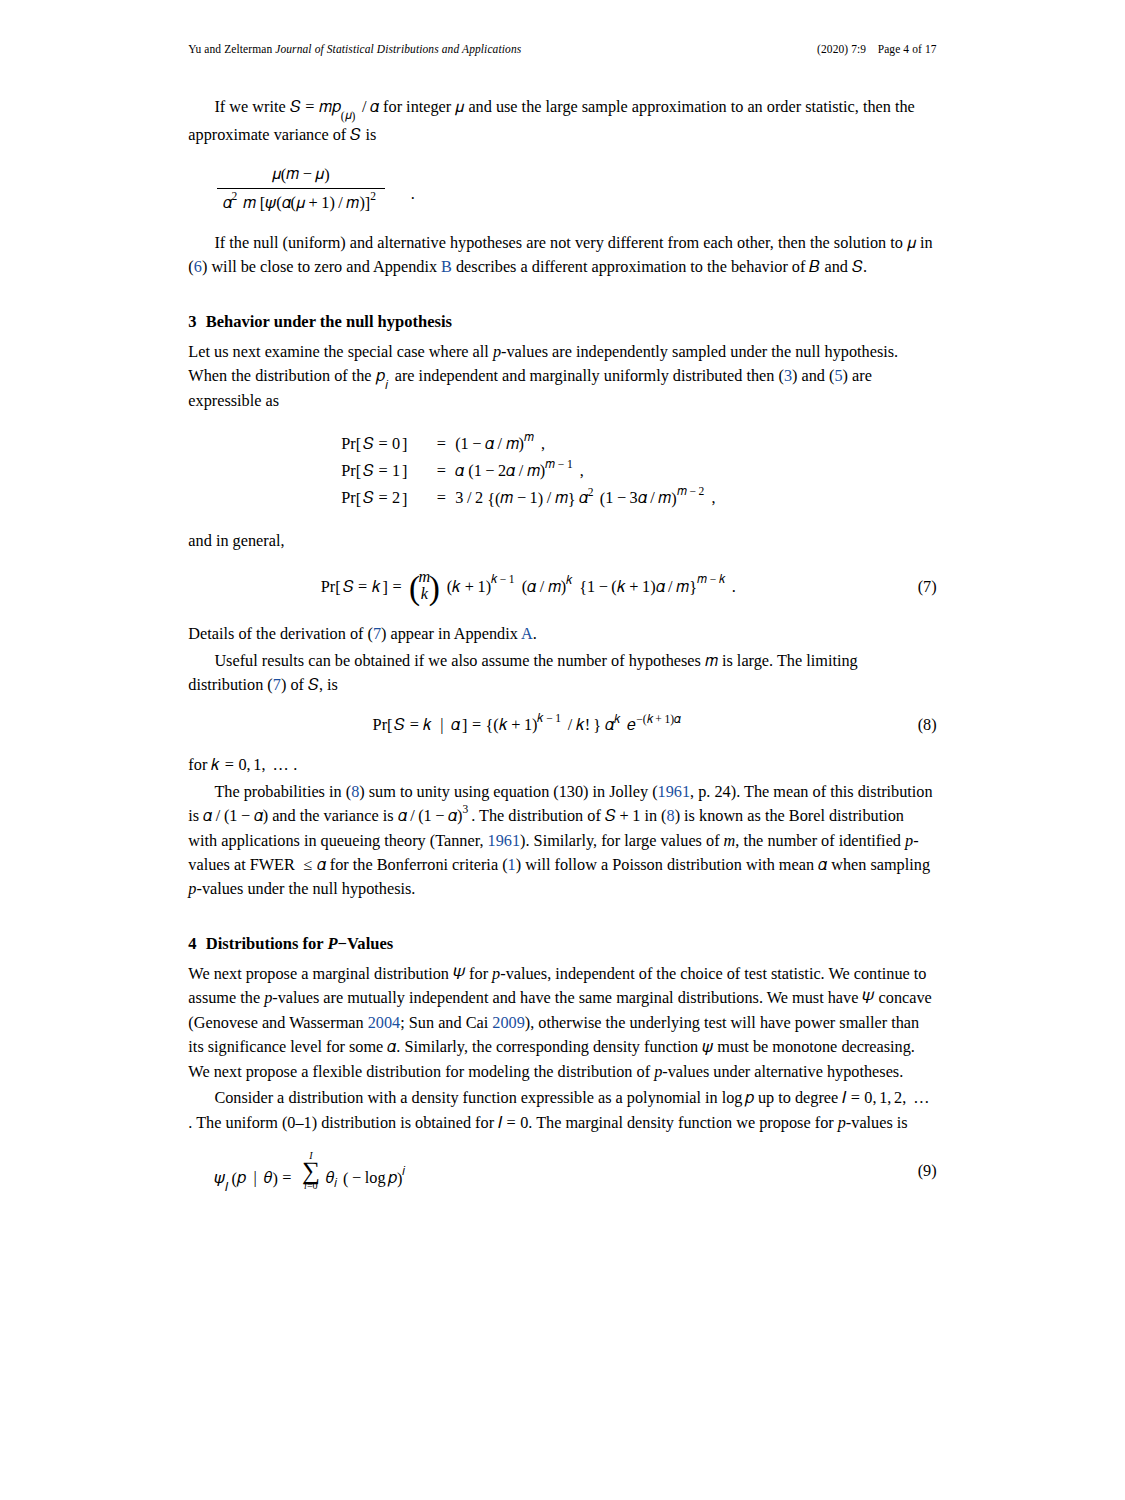Yu and Zelterman Journal of Statistical Distributions and Applications
(2020) 7:9
Page 4 of 17
If we write S=mp(μ)/α for integer μ and use the large sample approximation to an order statistic, then the approximate variance of S is
μ(m−μ) α2m[ψ(α(μ+1)/m)]2 .
If the null (uniform) and alternative hypotheses are not very different from each other, then the solution to μ in (6) will be close to zero and Appendix B describes a different approximation to the behavior of B and S.
3 Behavior under the null hypothesis
Let us next examine the special case where all p-values are independently sampled under the null hypothesis. When the distribution of the pi are independent and marginally uniformly distributed then (3) and (5) are expressible as
Pr[S=0]=(1−α/m)m ,
Pr[S=1]=α(1−2α/m)m−1 ,
Pr[S=2]=3/2{(m−1)/m}α2(1−3α/m)m−2 ,
and in general,
Pr[S=k]= m
k (k+1)k−1 (α/m)k {1−(k+1)α/m}m−k .
(7)
Details of the derivation of (7) appear in Appendix A.
Useful results can be obtained if we also assume the number of hypotheses m is large. The limiting distribution (7) of S, is
Pr[S=k|α]= {(k+1)k−1/k!} αk e−(k+1)α
(8)
for k=0,1,….
The probabilities in (8) sum to unity using equation (130) in Jolley (1961, p. 24). The mean of this distribution is α/(1−α) and the variance is α/(1−α)3. The distribution of S+1 in (8) is known as the Borel distribution with applications in queueing theory (Tanner, 1961). Similarly, for large values of m, the number of identified p-values at FWER ≤α for the Bonferroni criteria (1) will follow a Poisson distribution with mean α when sampling p-values under the null hypothesis.
4 Distributions for P−Values
We next propose a marginal distribution Ψ for p-values, independent of the choice of test statistic. We continue to assume the p-values are mutually independent and have the same marginal distributions. We must have Ψ concave (Genovese and Wasserman 2004; Sun and Cai 2009), otherwise the underlying test will have power smaller than its significance level for some α. Similarly, the corresponding density function ψ must be monotone decreasing. We next propose a flexible distribution for modeling the distribution of p-values under alternative hypotheses.
Consider a distribution with a density function expressible as a polynomial in logp up to degree I=0,1,2,…. The uniform (0–1) distribution is obtained for I=0. The marginal density function we propose for p-values is
ψI(p|θ)= I∑i=0 θi(−logp)i
(9)